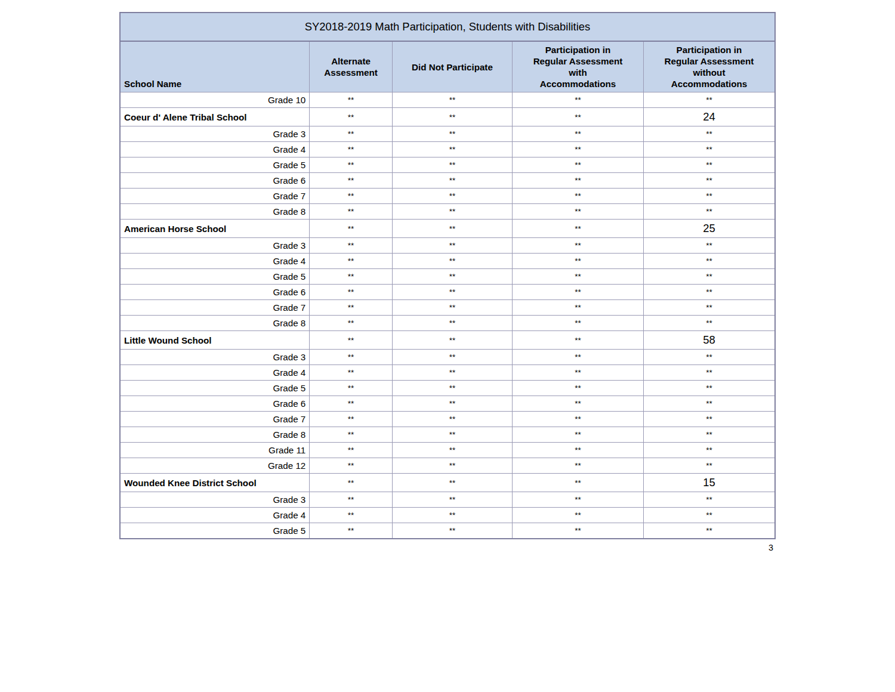SY2018-2019 Math Participation, Students with Disabilities
| School Name | Alternate Assessment | Did Not Participate | Participation in Regular Assessment with Accommodations | Participation in Regular Assessment without Accommodations |
| --- | --- | --- | --- | --- |
| Grade 10 | ** | ** | ** | ** |
| Coeur d' Alene Tribal School | ** | ** | ** | 24 |
| Grade 3 | ** | ** | ** | ** |
| Grade 4 | ** | ** | ** | ** |
| Grade 5 | ** | ** | ** | ** |
| Grade 6 | ** | ** | ** | ** |
| Grade 7 | ** | ** | ** | ** |
| Grade 8 | ** | ** | ** | ** |
| American Horse School | ** | ** | ** | 25 |
| Grade 3 | ** | ** | ** | ** |
| Grade 4 | ** | ** | ** | ** |
| Grade 5 | ** | ** | ** | ** |
| Grade 6 | ** | ** | ** | ** |
| Grade 7 | ** | ** | ** | ** |
| Grade 8 | ** | ** | ** | ** |
| Little Wound School | ** | ** | ** | 58 |
| Grade 3 | ** | ** | ** | ** |
| Grade 4 | ** | ** | ** | ** |
| Grade 5 | ** | ** | ** | ** |
| Grade 6 | ** | ** | ** | ** |
| Grade 7 | ** | ** | ** | ** |
| Grade 8 | ** | ** | ** | ** |
| Grade 11 | ** | ** | ** | ** |
| Grade 12 | ** | ** | ** | ** |
| Wounded Knee District School | ** | ** | ** | 15 |
| Grade 3 | ** | ** | ** | ** |
| Grade 4 | ** | ** | ** | ** |
| Grade 5 | ** | ** | ** | ** |
3